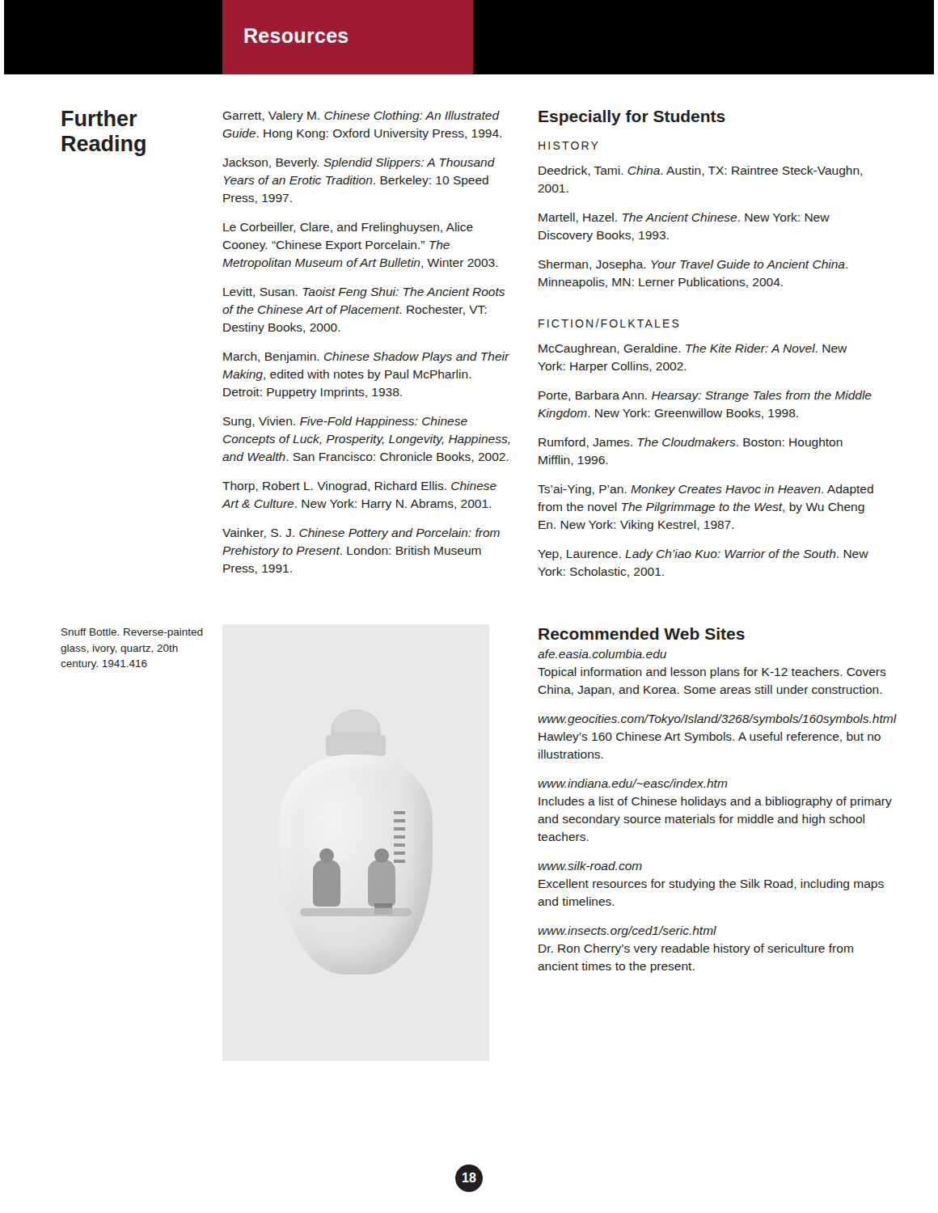Resources
Further
Reading
Garrett, Valery M. Chinese Clothing: An Illustrated Guide. Hong Kong: Oxford University Press, 1994.
Jackson, Beverly. Splendid Slippers: A Thousand Years of an Erotic Tradition. Berkeley: 10 Speed Press, 1997.
Le Corbeiller, Clare, and Frelinghuysen, Alice Cooney. “Chinese Export Porcelain.” The Metropolitan Museum of Art Bulletin, Winter 2003.
Levitt, Susan. Taoist Feng Shui: The Ancient Roots of the Chinese Art of Placement. Rochester, VT: Destiny Books, 2000.
March, Benjamin. Chinese Shadow Plays and Their Making, edited with notes by Paul McPharlin. Detroit: Puppetry Imprints, 1938.
Sung, Vivien. Five-Fold Happiness: Chinese Concepts of Luck, Prosperity, Longevity, Happiness, and Wealth. San Francisco: Chronicle Books, 2002.
Thorp, Robert L. Vinograd, Richard Ellis. Chinese Art & Culture. New York: Harry N. Abrams, 2001.
Vainker, S. J. Chinese Pottery and Porcelain: from Prehistory to Present. London: British Museum Press, 1991.
Especially for Students
HISTORY
Deedrick, Tami. China. Austin, TX: Raintree Steck-Vaughn, 2001.
Martell, Hazel. The Ancient Chinese. New York: New Discovery Books, 1993.
Sherman, Josepha. Your Travel Guide to Ancient China. Minneapolis, MN: Lerner Publications, 2004.
FICTION/FOLKTALES
McCaughrean, Geraldine. The Kite Rider: A Novel. New York: Harper Collins, 2002.
Porte, Barbara Ann. Hearsay: Strange Tales from the Middle Kingdom. New York: Greenwillow Books, 1998.
Rumford, James. The Cloudmakers. Boston: Houghton Mifflin, 1996.
Ts’ai-Ying, P’an. Monkey Creates Havoc in Heaven. Adapted from the novel The Pilgrimmage to the West, by Wu Cheng En. New York: Viking Kestrel, 1987.
Yep, Laurence. Lady Ch’iao Kuo: Warrior of the South. New York: Scholastic, 2001.
Snuff Bottle. Reverse-painted glass, ivory, quartz, 20th century. 1941.416
Recommended Web Sites
afe.easia.columbia.edu Topical information and lesson plans for K-12 teachers. Covers China, Japan, and Korea. Some areas still under construction.
www.geocities.com/Tokyo/Island/3268/symbols/160symbols.html Hawley’s 160 Chinese Art Symbols. A useful reference, but no illustrations.
www.indiana.edu/~easc/index.htm Includes a list of Chinese holidays and a bibliography of primary and secondary source materials for middle and high school teachers.
www.silk-road.com Excellent resources for studying the Silk Road, including maps and timelines.
www.insects.org/ced1/seric.html Dr. Ron Cherry’s very readable history of sericulture from ancient times to the present.
18